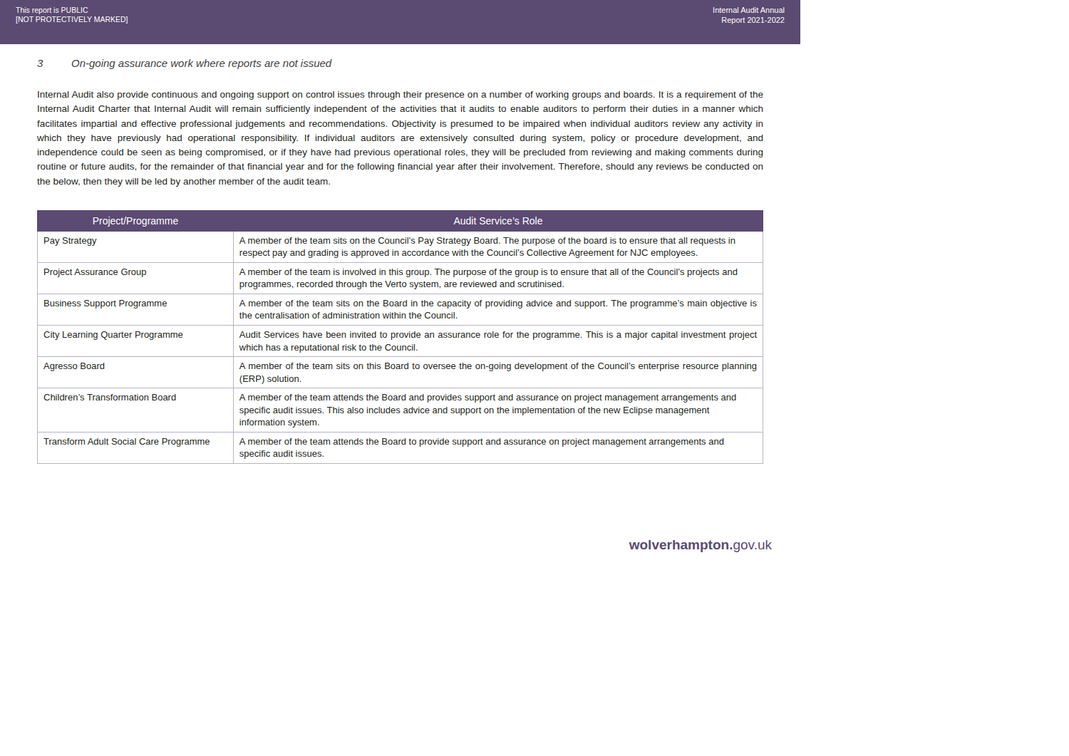This report is PUBLIC
[NOT PROTECTIVELY MARKED]
Internal Audit Annual
Report 2021-2022
3 On-going assurance work where reports are not issued
Internal Audit also provide continuous and ongoing support on control issues through their presence on a number of working groups and boards. It is a requirement of the Internal Audit Charter that Internal Audit will remain sufficiently independent of the activities that it audits to enable auditors to perform their duties in a manner which facilitates impartial and effective professional judgements and recommendations. Objectivity is presumed to be impaired when individual auditors review any activity in which they have previously had operational responsibility. If individual auditors are extensively consulted during system, policy or procedure development, and independence could be seen as being compromised, or if they have had previous operational roles, they will be precluded from reviewing and making comments during routine or future audits, for the remainder of that financial year and for the following financial year after their involvement. Therefore, should any reviews be conducted on the below, then they will be led by another member of the audit team.
| Project/Programme | Audit Service’s Role |
| --- | --- |
| Pay Strategy | A member of the team sits on the Council’s Pay Strategy Board. The purpose of the board is to ensure that all requests in respect pay and grading is approved in accordance with the Council’s Collective Agreement for NJC employees. |
| Project Assurance Group | A member of the team is involved in this group. The purpose of the group is to ensure that all of the Council’s projects and programmes, recorded through the Verto system, are reviewed and scrutinised. |
| Business Support Programme | A member of the team sits on the Board in the capacity of providing advice and support. The programme’s main objective is the centralisation of administration within the Council. |
| City Learning Quarter Programme | Audit Services have been invited to provide an assurance role for the programme. This is a major capital investment project which has a reputational risk to the Council. |
| Agresso Board | A member of the team sits on this Board to oversee the on-going development of the Council’s enterprise resource planning (ERP) solution. |
| Children’s Transformation Board | A member of the team attends the Board and provides support and assurance on project management arrangements and specific audit issues. This also includes advice and support on the implementation of the new Eclipse management information system. |
| Transform Adult Social Care Programme | A member of the team attends the Board to provide support and assurance on project management arrangements and specific audit issues. |
wolverhampton. gov.uk